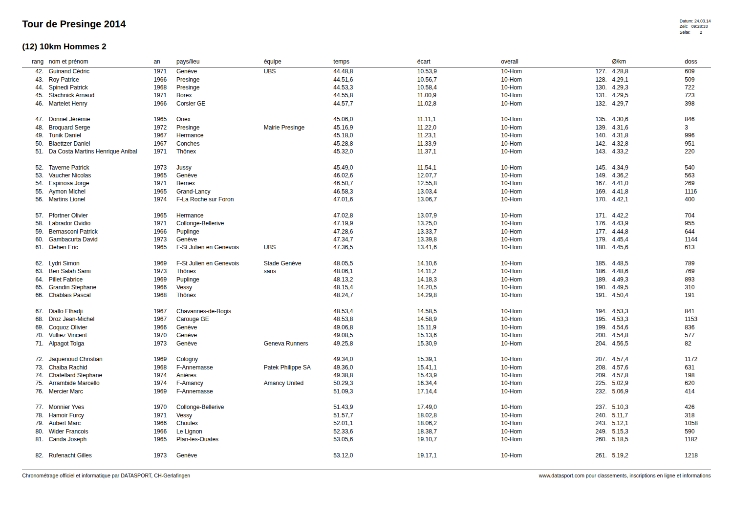Tour de Presinge 2014
Datum: 24.03.14 Zeit: 09:28:33 Seite: 2
(12) 10km Hommes 2
| rang | nom et prénom | an | pays/lieu | équipe | temps | écart | overall | | Ø/km | doss |
| --- | --- | --- | --- | --- | --- | --- | --- | --- | --- | --- |
| 42. | Guinand Cédric | 1971 | Genève | UBS | 44.48,8 | 10.53,9 | 10-Hom | 127. | 4.28,8 | 609 |
| 43. | Roy Patrice | 1966 | Presinge | | 44.51,6 | 10.56,7 | 10-Hom | 128. | 4.29,1 | 509 |
| 44. | Spinedi Patrick | 1968 | Presinge | | 44.53,3 | 10.58,4 | 10-Hom | 130. | 4.29,3 | 722 |
| 45. | Stachnick Arnaud | 1971 | Borex | | 44.55,8 | 11.00,9 | 10-Hom | 131. | 4.29,5 | 723 |
| 46. | Martelet Henry | 1966 | Corsier GE | | 44.57,7 | 11.02,8 | 10-Hom | 132. | 4.29,7 | 398 |
| 47. | Donnet Jérémie | 1965 | Onex | | 45.06,0 | 11.11,1 | 10-Hom | 135. | 4.30,6 | 846 |
| 48. | Broquard Serge | 1972 | Presinge | Mairie Presinge | 45.16,9 | 11.22,0 | 10-Hom | 139. | 4.31,6 | 3 |
| 49. | Tunik Daniel | 1967 | Hermance | | 45.18,0 | 11.23,1 | 10-Hom | 140. | 4.31,8 | 996 |
| 50. | Blaettzer Daniel | 1967 | Conches | | 45.28,8 | 11.33,9 | 10-Hom | 142. | 4.32,8 | 951 |
| 51. | Da Costa Martins Henrique Anibal | 1971 | Thônex | | 45.32,0 | 11.37,1 | 10-Hom | 143. | 4.33,2 | 220 |
| 52. | Taverne Patrick | 1973 | Jussy | | 45.49,0 | 11.54,1 | 10-Hom | 145. | 4.34,9 | 540 |
| 53. | Vaucher Nicolas | 1965 | Genève | | 46.02,6 | 12.07,7 | 10-Hom | 149. | 4.36,2 | 563 |
| 54. | Espinosa Jorge | 1971 | Bernex | | 46.50,7 | 12.55,8 | 10-Hom | 167. | 4.41,0 | 269 |
| 55. | Aymon Michel | 1965 | Grand-Lancy | | 46.58,3 | 13.03,4 | 10-Hom | 169. | 4.41,8 | 1116 |
| 56. | Martins Lionel | 1974 | F-La Roche sur Foron | | 47.01,6 | 13.06,7 | 10-Hom | 170. | 4.42,1 | 400 |
| 57. | Pfortner Olivier | 1965 | Hermance | | 47.02,8 | 13.07,9 | 10-Hom | 171. | 4.42,2 | 704 |
| 58. | Labrador Ovidio | 1971 | Collonge-Bellerive | | 47.19,9 | 13.25,0 | 10-Hom | 176. | 4.43,9 | 955 |
| 59. | Bernasconi Patrick | 1966 | Puplinge | | 47.28,6 | 13.33,7 | 10-Hom | 177. | 4.44,8 | 644 |
| 60. | Gambacurta David | 1973 | Genève | | 47.34,7 | 13.39,8 | 10-Hom | 179. | 4.45,4 | 1144 |
| 61. | Oehen Eric | 1965 | F-St Julien en Genevois | UBS | 47.36,5 | 13.41,6 | 10-Hom | 180. | 4.45,6 | 613 |
| 62. | Lydri Simon | 1969 | F-St Julien en Genevois | Stade Genève | 48.05,5 | 14.10,6 | 10-Hom | 185. | 4.48,5 | 789 |
| 63. | Ben Salah Sami | 1973 | Thônex | sans | 48.06,1 | 14.11,2 | 10-Hom | 186. | 4.48,6 | 769 |
| 64. | Pillet Fabrice | 1969 | Puplinge | | 48.13,2 | 14.18,3 | 10-Hom | 189. | 4.49,3 | 893 |
| 65. | Grandin Stephane | 1966 | Vessy | | 48.15,4 | 14.20,5 | 10-Hom | 190. | 4.49,5 | 310 |
| 66. | Chablais Pascal | 1968 | Thônex | | 48.24,7 | 14.29,8 | 10-Hom | 191. | 4.50,4 | 191 |
| 67. | Diallo Elhadji | 1967 | Chavannes-de-Bogis | | 48.53,4 | 14.58,5 | 10-Hom | 194. | 4.53,3 | 841 |
| 68. | Droz Jean-Michel | 1967 | Carouge GE | | 48.53,8 | 14.58,9 | 10-Hom | 195. | 4.53,3 | 1153 |
| 69. | Coquoz Olivier | 1966 | Genève | | 49.06,8 | 15.11,9 | 10-Hom | 199. | 4.54,6 | 836 |
| 70. | Vulliez Vincent | 1970 | Genève | | 49.08,5 | 15.13,6 | 10-Hom | 200. | 4.54,8 | 577 |
| 71. | Alpagot Tolga | 1973 | Genève | Geneva Runners | 49.25,8 | 15.30,9 | 10-Hom | 204. | 4.56,5 | 82 |
| 72. | Jaquenoud Christian | 1969 | Cologny | | 49.34,0 | 15.39,1 | 10-Hom | 207. | 4.57,4 | 1172 |
| 73. | Chaiba Rachid | 1968 | F-Annemasse | Patek Philippe SA | 49.36,0 | 15.41,1 | 10-Hom | 208. | 4.57,6 | 631 |
| 74. | Chatellard Stephane | 1974 | Anières | | 49.38,8 | 15.43,9 | 10-Hom | 209. | 4.57,8 | 198 |
| 75. | Arrambide Marcello | 1974 | F-Amancy | Amancy United | 50.29,3 | 16.34,4 | 10-Hom | 225. | 5.02,9 | 620 |
| 76. | Mercier Marc | 1969 | F-Annemasse | | 51.09,3 | 17.14,4 | 10-Hom | 232. | 5.06,9 | 414 |
| 77. | Monnier Yves | 1970 | Collonge-Bellerive | | 51.43,9 | 17.49,0 | 10-Hom | 237. | 5.10,3 | 426 |
| 78. | Hamoir Furcy | 1971 | Vessy | | 51.57,7 | 18.02,8 | 10-Hom | 240. | 5.11,7 | 318 |
| 79. | Aubert Marc | 1966 | Choulex | | 52.01,1 | 18.06,2 | 10-Hom | 243. | 5.12,1 | 1058 |
| 80. | Wider Francois | 1966 | Le Lignon | | 52.33,6 | 18.38,7 | 10-Hom | 249. | 5.15,3 | 590 |
| 81. | Canda Joseph | 1965 | Plan-les-Ouates | | 53.05,6 | 19.10,7 | 10-Hom | 260. | 5.18,5 | 1182 |
| 82. | Rufenacht Gilles | 1973 | Genève | | 53.12,0 | 19.17,1 | 10-Hom | 261. | 5.19,2 | 1218 |
Chronométrage officiel et informatique par DATASPORT, CH-Gerlafingen www.datasport.com pour classements, inscriptions en ligne et informations